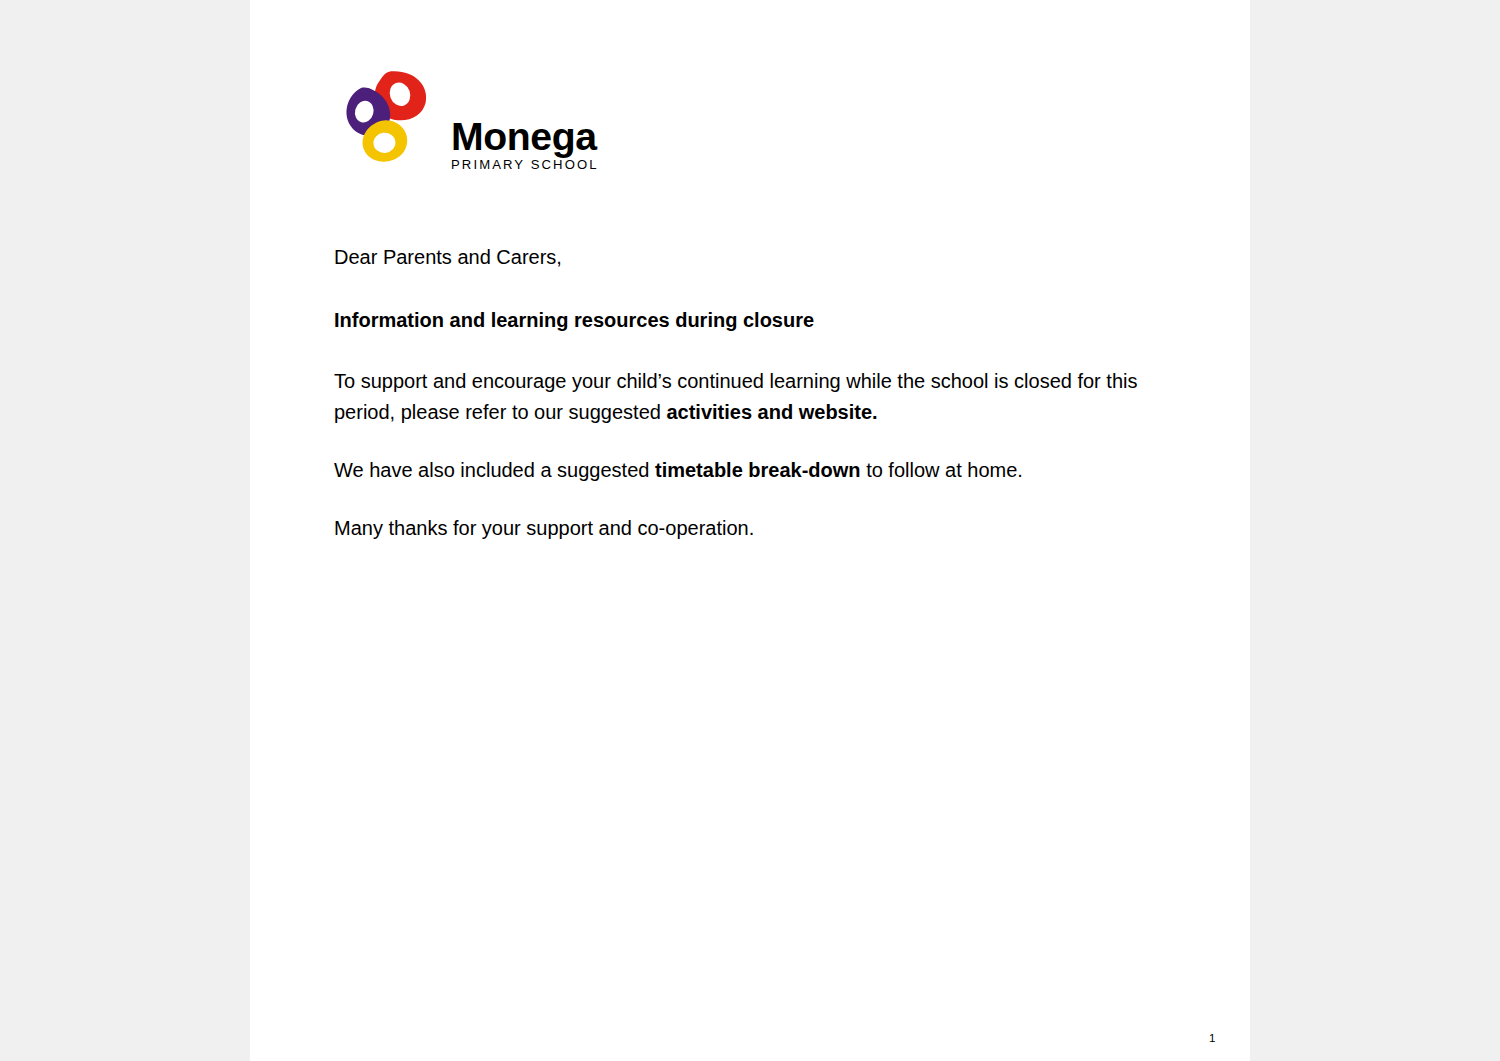Monega PRIMARY SCHOOL
Dear Parents and Carers,
Information and learning resources during closure
To support and encourage your child’s continued learning while the school is closed for this period, please refer to our suggested activities and website.
We have also included a suggested timetable break-down to follow at home.
Many thanks for your support and co-operation.
1